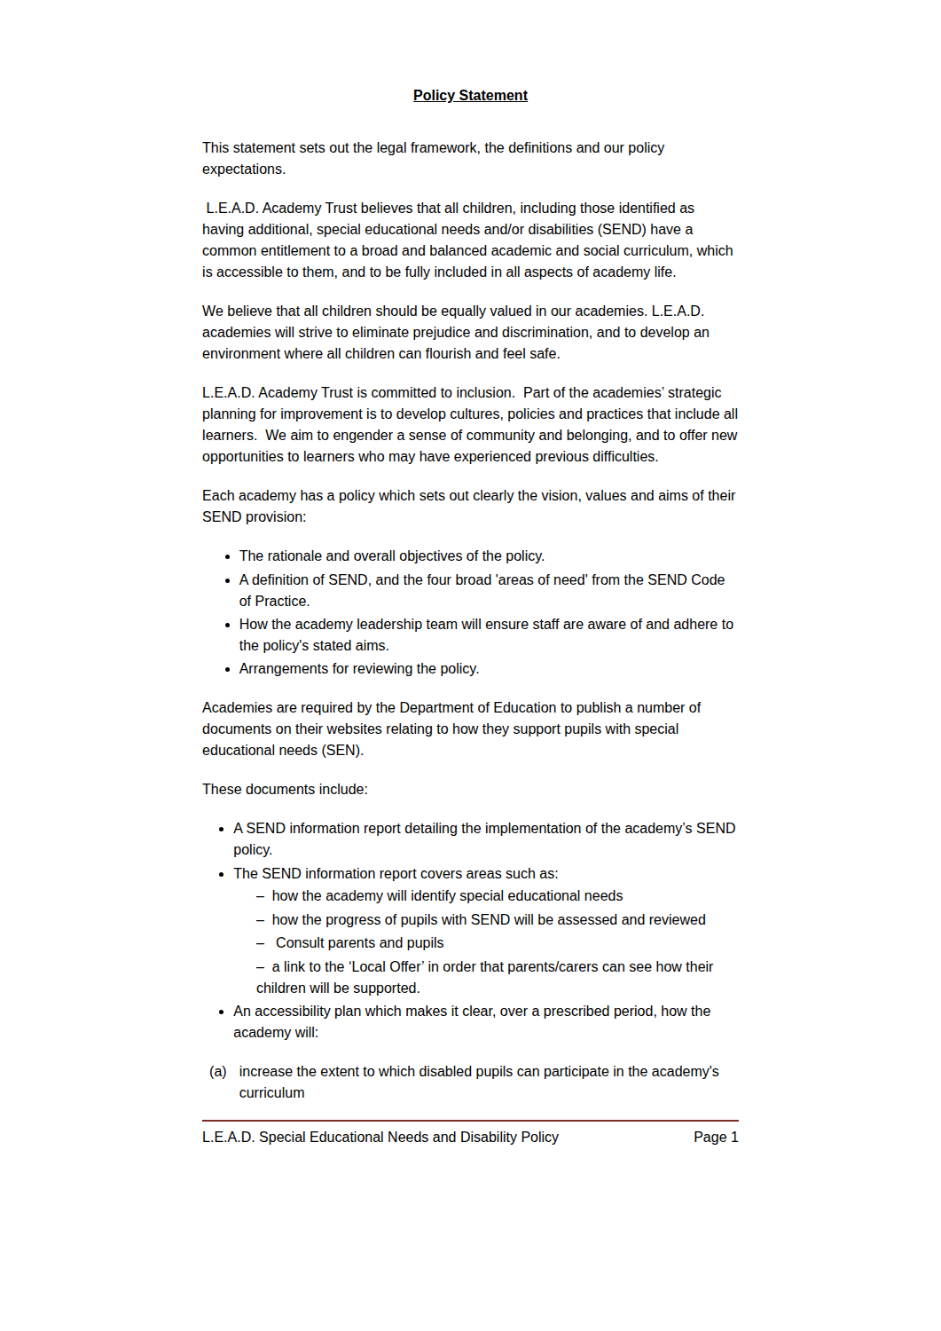Policy Statement
This statement sets out the legal framework, the definitions and our policy expectations.
L.E.A.D. Academy Trust believes that all children, including those identified as having additional, special educational needs and/or disabilities (SEND) have a common entitlement to a broad and balanced academic and social curriculum, which is accessible to them, and to be fully included in all aspects of academy life.
We believe that all children should be equally valued in our academies. L.E.A.D. academies will strive to eliminate prejudice and discrimination, and to develop an environment where all children can flourish and feel safe.
L.E.A.D. Academy Trust is committed to inclusion. Part of the academies’ strategic planning for improvement is to develop cultures, policies and practices that include all learners. We aim to engender a sense of community and belonging, and to offer new opportunities to learners who may have experienced previous difficulties.
Each academy has a policy which sets out clearly the vision, values and aims of their SEND provision:
The rationale and overall objectives of the policy.
A definition of SEND, and the four broad 'areas of need' from the SEND Code of Practice.
How the academy leadership team will ensure staff are aware of and adhere to the policy's stated aims.
Arrangements for reviewing the policy.
Academies are required by the Department of Education to publish a number of documents on their websites relating to how they support pupils with special educational needs (SEN).
These documents include:
A SEND information report detailing the implementation of the academy’s SEND policy.
The SEND information report covers areas such as:
how the academy will identify special educational needs
how the progress of pupils with SEND will be assessed and reviewed
Consult parents and pupils
a link to the ‘Local Offer’ in order that parents/carers can see how their children will be supported.
An accessibility plan which makes it clear, over a prescribed period, how the academy will:
increase the extent to which disabled pupils can participate in the academy's curriculum
L.E.A.D. Special Educational Needs and Disability Policy Page 1